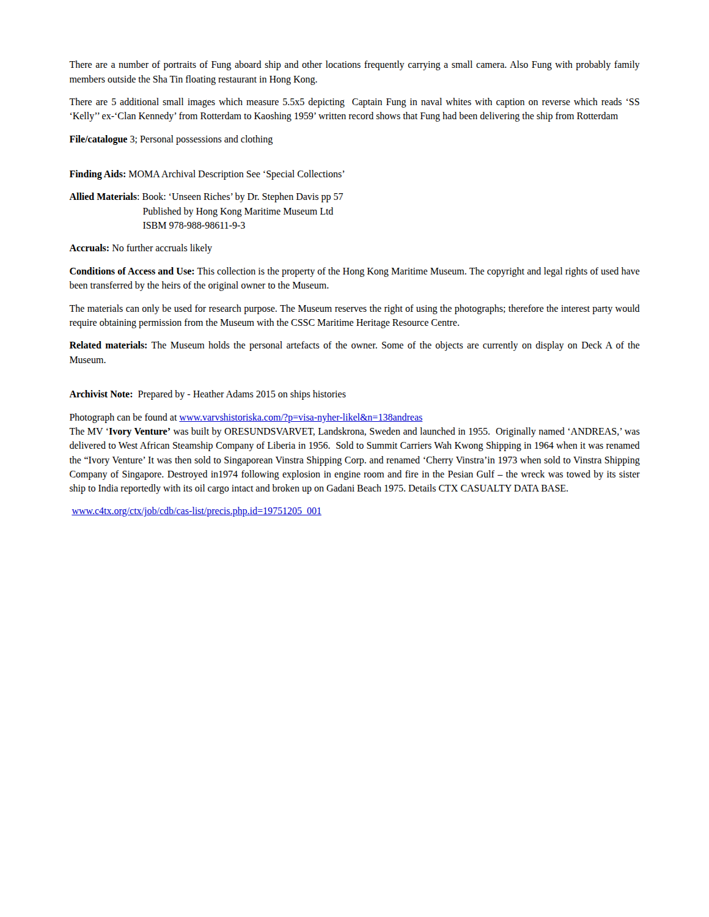There are a number of portraits of Fung aboard ship and other locations frequently carrying a small camera. Also Fung with probably family members outside the Sha Tin floating restaurant in Hong Kong.
There are 5 additional small images which measure 5.5x5 depicting Captain Fung in naval whites with caption on reverse which reads ‘SS ‘Kelly’’ ex-‘Clan Kennedy’ from Rotterdam to Kaoshing 1959’ written record shows that Fung had been delivering the ship from Rotterdam
File/catalogue 3; Personal possessions and clothing
Finding Aids: MOMA Archival Description See ‘Special Collections’
Allied Materials: Book: ‘Unseen Riches’ by Dr. Stephen Davis pp 57
Published by Hong Kong Maritime Museum Ltd
ISBM 978-988-98611-9-3
Accruals: No further accruals likely
Conditions of Access and Use: This collection is the property of the Hong Kong Maritime Museum. The copyright and legal rights of used have been transferred by the heirs of the original owner to the Museum.
The materials can only be used for research purpose. The Museum reserves the right of using the photographs; therefore the interest party would require obtaining permission from the Museum with the CSSC Maritime Heritage Resource Centre.
Related materials: The Museum holds the personal artefacts of the owner. Some of the objects are currently on display on Deck A of the Museum.
Archivist Note: Prepared by - Heather Adams 2015 on ships histories
Photograph can be found at www.varvshistoriska.com/?p=visa-nyher-likel&n=138andreas
The MV ‘Ivory Venture’ was built by ORESUNDSVARVET, Landskrona, Sweden and launched in 1955. Originally named ‘ANDREAS,’ was delivered to West African Steamship Company of Liberia in 1956. Sold to Summit Carriers Wah Kwong Shipping in 1964 when it was renamed the “Ivory Venture’ It was then sold to Singaporean Vinstra Shipping Corp. and renamed ‘Cherry Vinstra’in 1973 when sold to Vinstra Shipping Company of Singapore. Destroyed in1974 following explosion in engine room and fire in the Pesian Gulf – the wreck was towed by its sister ship to India reportedly with its oil cargo intact and broken up on Gadani Beach 1975. Details CTX CASUALTY DATA BASE.
www.c4tx.org/ctx/job/cdb/cas-list/precis.php.id=19751205_001